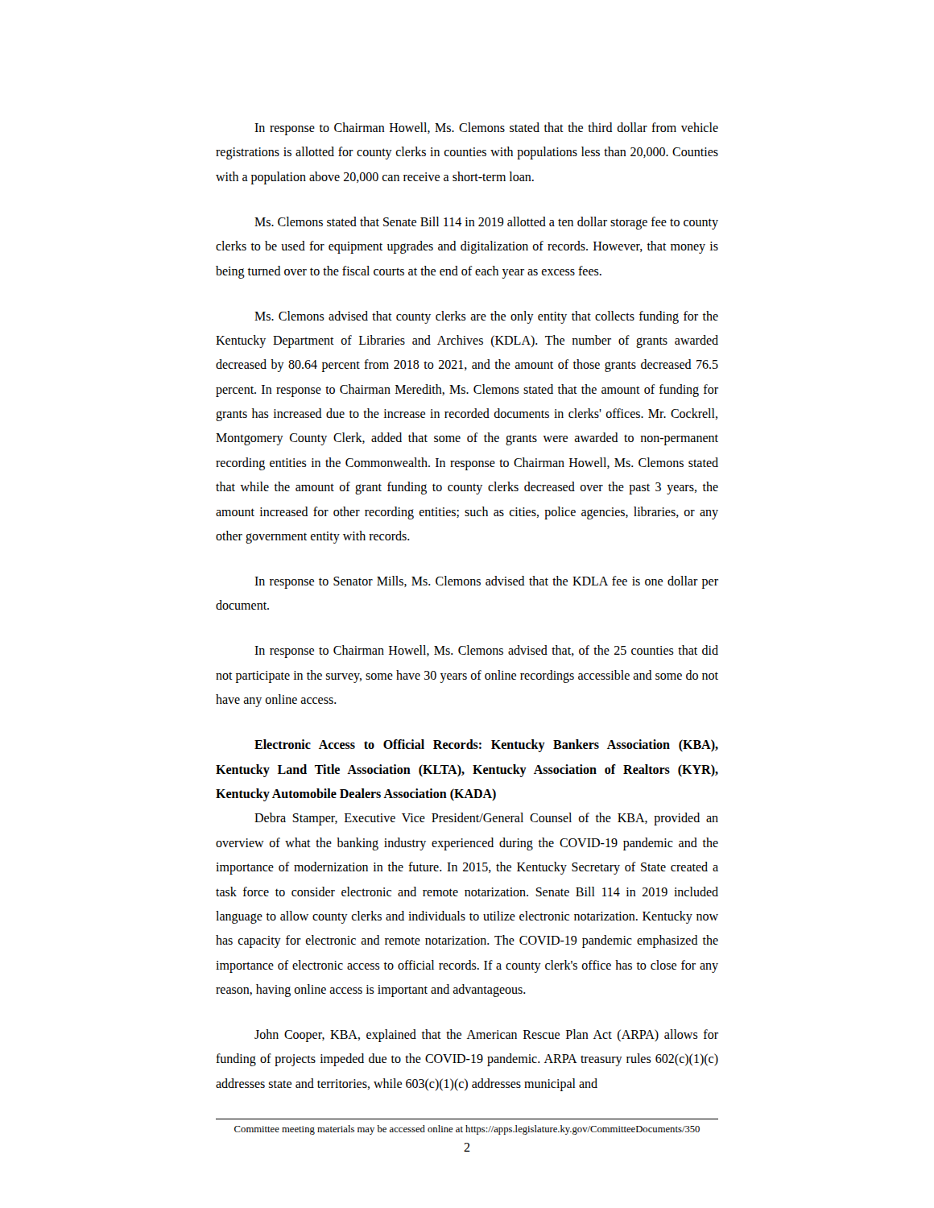In response to Chairman Howell, Ms. Clemons stated that the third dollar from vehicle registrations is allotted for county clerks in counties with populations less than 20,000. Counties with a population above 20,000 can receive a short-term loan.
Ms. Clemons stated that Senate Bill 114 in 2019 allotted a ten dollar storage fee to county clerks to be used for equipment upgrades and digitalization of records. However, that money is being turned over to the fiscal courts at the end of each year as excess fees.
Ms. Clemons advised that county clerks are the only entity that collects funding for the Kentucky Department of Libraries and Archives (KDLA). The number of grants awarded decreased by 80.64 percent from 2018 to 2021, and the amount of those grants decreased 76.5 percent. In response to Chairman Meredith, Ms. Clemons stated that the amount of funding for grants has increased due to the increase in recorded documents in clerks' offices. Mr. Cockrell, Montgomery County Clerk, added that some of the grants were awarded to non-permanent recording entities in the Commonwealth. In response to Chairman Howell, Ms. Clemons stated that while the amount of grant funding to county clerks decreased over the past 3 years, the amount increased for other recording entities; such as cities, police agencies, libraries, or any other government entity with records.
In response to Senator Mills, Ms. Clemons advised that the KDLA fee is one dollar per document.
In response to Chairman Howell, Ms. Clemons advised that, of the 25 counties that did not participate in the survey, some have 30 years of online recordings accessible and some do not have any online access.
Electronic Access to Official Records: Kentucky Bankers Association (KBA), Kentucky Land Title Association (KLTA), Kentucky Association of Realtors (KYR), Kentucky Automobile Dealers Association (KADA)
Debra Stamper, Executive Vice President/General Counsel of the KBA, provided an overview of what the banking industry experienced during the COVID-19 pandemic and the importance of modernization in the future. In 2015, the Kentucky Secretary of State created a task force to consider electronic and remote notarization. Senate Bill 114 in 2019 included language to allow county clerks and individuals to utilize electronic notarization. Kentucky now has capacity for electronic and remote notarization. The COVID-19 pandemic emphasized the importance of electronic access to official records. If a county clerk's office has to close for any reason, having online access is important and advantageous.
John Cooper, KBA, explained that the American Rescue Plan Act (ARPA) allows for funding of projects impeded due to the COVID-19 pandemic. ARPA treasury rules 602(c)(1)(c) addresses state and territories, while 603(c)(1)(c) addresses municipal and
Committee meeting materials may be accessed online at https://apps.legislature.ky.gov/CommitteeDocuments/350 2